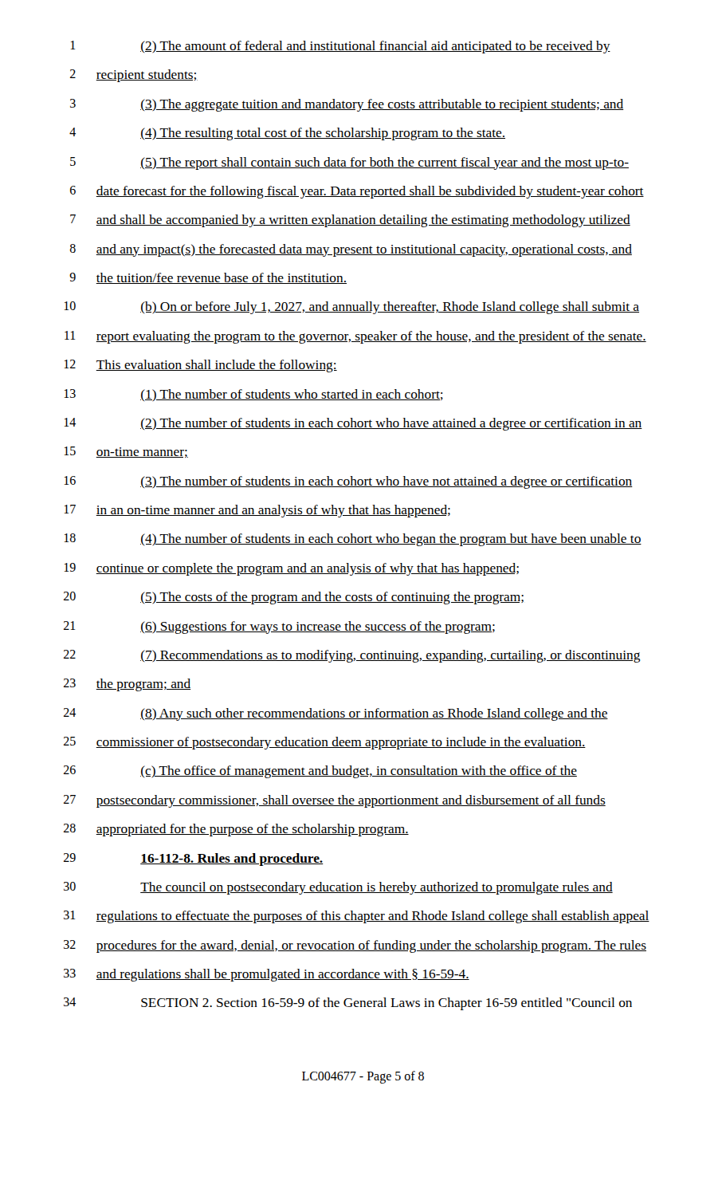1
(2) The amount of federal and institutional financial aid anticipated to be received by
2
recipient students;
3
(3) The aggregate tuition and mandatory fee costs attributable to recipient students; and
4
(4) The resulting total cost of the scholarship program to the state.
5
(5) The report shall contain such data for both the current fiscal year and the most up-to-
6
date forecast for the following fiscal year. Data reported shall be subdivided by student-year cohort
7
and shall be accompanied by a written explanation detailing the estimating methodology utilized
8
and any impact(s) the forecasted data may present to institutional capacity, operational costs, and
9
the tuition/fee revenue base of the institution.
10
(b) On or before July 1, 2027, and annually thereafter, Rhode Island college shall submit a
11
report evaluating the program to the governor, speaker of the house, and the president of the senate.
12
This evaluation shall include the following:
13
(1) The number of students who started in each cohort;
14
(2) The number of students in each cohort who have attained a degree or certification in an
15
on-time manner;
16
(3) The number of students in each cohort who have not attained a degree or certification
17
in an on-time manner and an analysis of why that has happened;
18
(4) The number of students in each cohort who began the program but have been unable to
19
continue or complete the program and an analysis of why that has happened;
20
(5) The costs of the program and the costs of continuing the program;
21
(6) Suggestions for ways to increase the success of the program;
22
(7) Recommendations as to modifying, continuing, expanding, curtailing, or discontinuing
23
the program; and
24
(8) Any such other recommendations or information as Rhode Island college and the
25
commissioner of postsecondary education deem appropriate to include in the evaluation.
26
(c) The office of management and budget, in consultation with the office of the
27
postsecondary commissioner, shall oversee the apportionment and disbursement of all funds
28
appropriated for the purpose of the scholarship program.
29
16-112-8. Rules and procedure.
30
The council on postsecondary education is hereby authorized to promulgate rules and
31
regulations to effectuate the purposes of this chapter and Rhode Island college shall establish appeal
32
procedures for the award, denial, or revocation of funding under the scholarship program. The rules
33
and regulations shall be promulgated in accordance with § 16-59-4.
34
SECTION 2. Section 16-59-9 of the General Laws in Chapter 16-59 entitled "Council on
LC004677 - Page 5 of 8